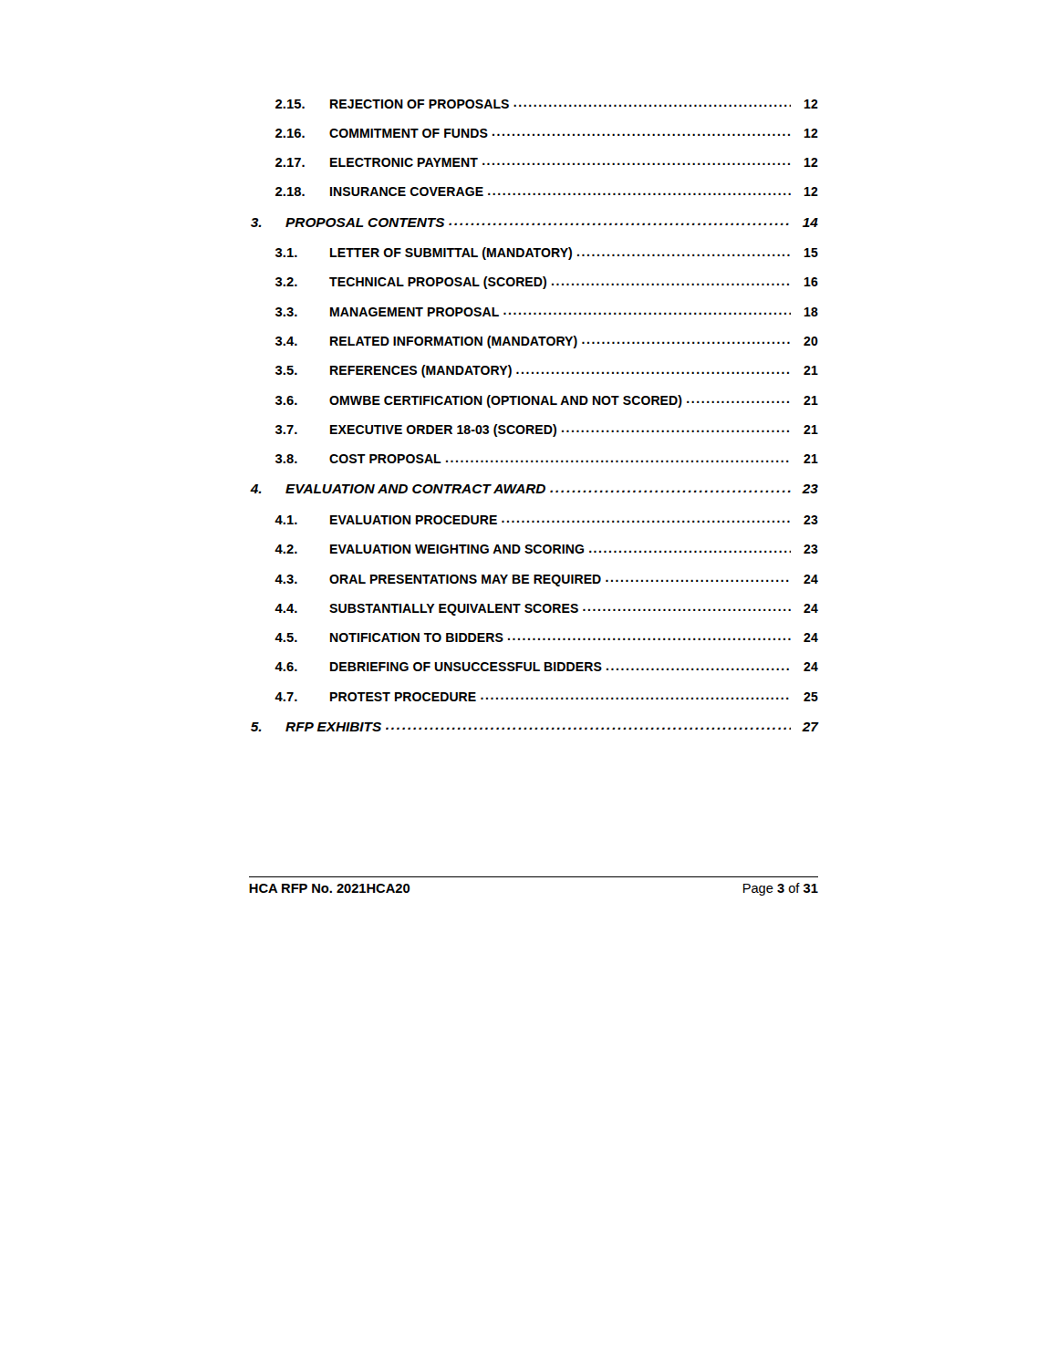2.15. REJECTION OF PROPOSALS .................................................................................................. 12
2.16. COMMITMENT OF FUNDS .................................................................................................. 12
2.17. ELECTRONIC PAYMENT .................................................................................................. 12
2.18. INSURANCE COVERAGE .................................................................................................. 12
3. PROPOSAL CONTENTS .................................................................................................. 14
3.1. LETTER OF SUBMITTAL (MANDATORY) .................................................................................................. 15
3.2. TECHNICAL PROPOSAL (SCORED) .................................................................................................. 16
3.3. MANAGEMENT PROPOSAL .................................................................................................. 18
3.4. RELATED INFORMATION (MANDATORY) .................................................................................................. 20
3.5. REFERENCES (MANDATORY) .................................................................................................. 21
3.6. OMWBE CERTIFICATION (OPTIONAL AND NOT SCORED) .................................................................................................. 21
3.7. EXECUTIVE ORDER 18-03 (SCORED) .................................................................................................. 21
3.8. COST PROPOSAL .................................................................................................. 21
4. EVALUATION AND CONTRACT AWARD .................................................................................................. 23
4.1. EVALUATION PROCEDURE .................................................................................................. 23
4.2. EVALUATION WEIGHTING AND SCORING .................................................................................................. 23
4.3. ORAL PRESENTATIONS MAY BE REQUIRED .................................................................................................. 24
4.4. SUBSTANTIALLY EQUIVALENT SCORES .................................................................................................. 24
4.5. NOTIFICATION TO BIDDERS .................................................................................................. 24
4.6. DEBRIEFING OF UNSUCCESSFUL BIDDERS .................................................................................................. 24
4.7. PROTEST PROCEDURE .................................................................................................. 25
5. RFP EXHIBITS .................................................................................................. 27
HCA RFP No. 2021HCA20 Page 3 of 31